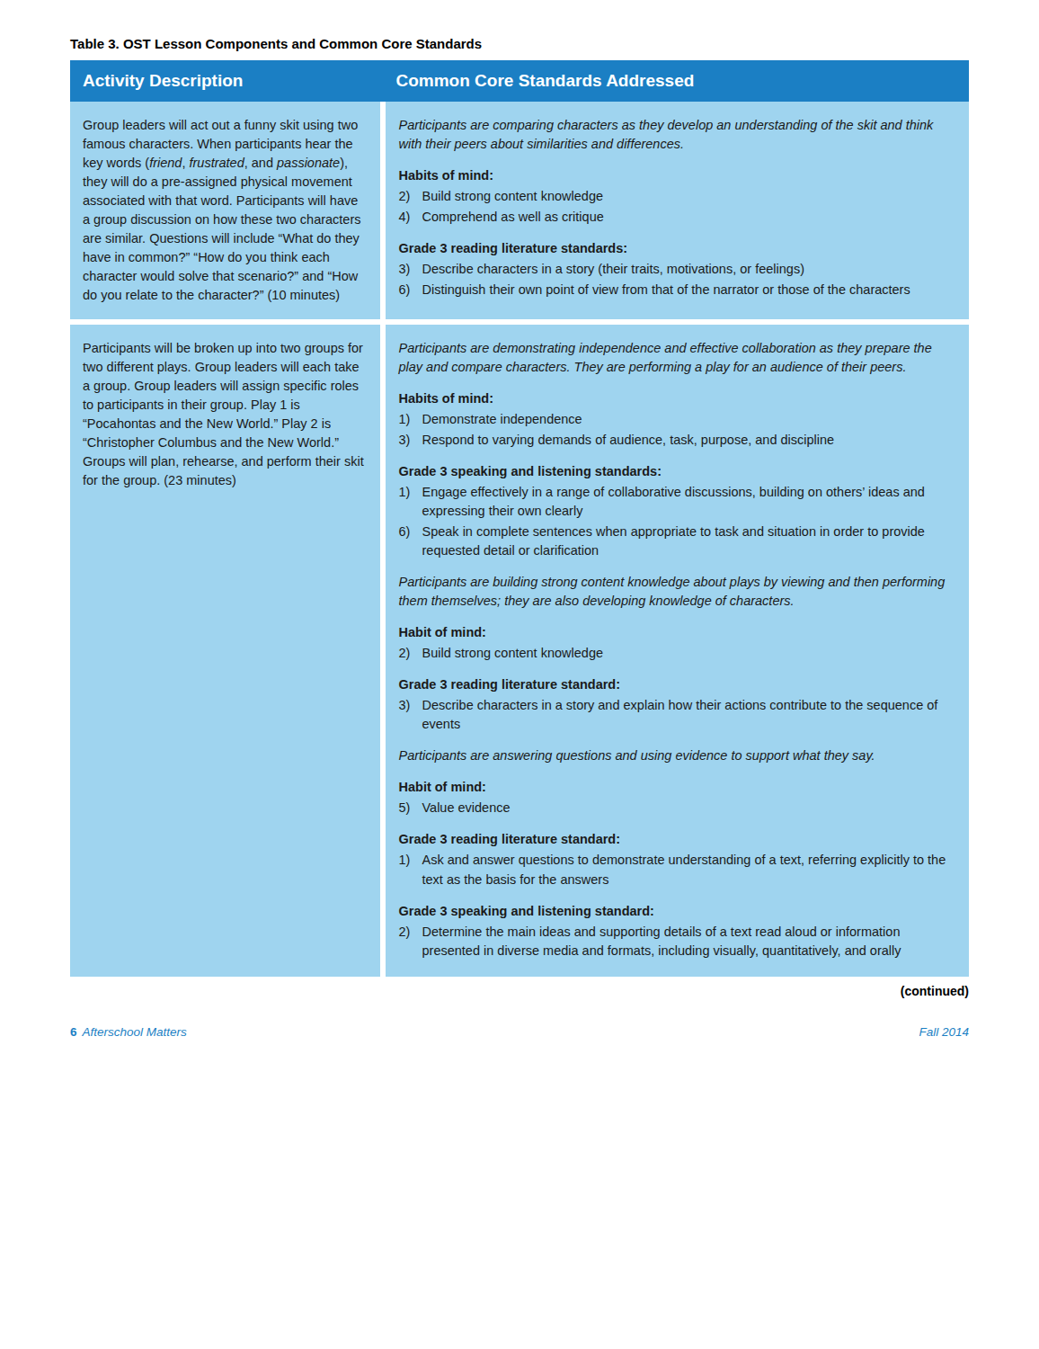Table 3. OST Lesson Components and Common Core Standards
| Activity Description | Common Core Standards Addressed |
| --- | --- |
| Group leaders will act out a funny skit using two famous characters. When participants hear the key words ( friend , frustrated , and passionate ), they will do a pre-assigned physical movement associated with that word. Participants will have a group discussion on how these two characters are similar. Questions will include “What do they have in common?” “How do you think each character would solve that scenario?” and “How do you relate to the character?” (10 minutes) | Participants are comparing characters as they develop an understanding of the skit and think with their peers about similarities and differences. Habits of mind: 2) Build strong content knowledge 4) Comprehend as well as critique Grade 3 reading literature standards: 3) Describe characters in a story (their traits, motivations, or feelings) 6) Distinguish their own point of view from that of the narrator or those of the characters |
| Participants will be broken up into two groups for two different plays. Group leaders will each take a group. Group leaders will assign specific roles to participants in their group. Play 1 is “Pocahontas and the New World.” Play 2 is “Christopher Columbus and the New World.” Groups will plan, rehearse, and perform their skit for the group. (23 minutes) | Participants are demonstrating independence and effective collaboration as they prepare the play and compare characters. They are performing a play for an audience of their peers. Habits of mind: 1) Demonstrate independence 3) Respond to varying demands of audience, task, purpose, and discipline Grade 3 speaking and listening standards: 1) Engage effectively in a range of collaborative discussions, building on others’ ideas and expressing their own clearly 6) Speak in complete sentences when appropriate to task and situation in order to provide requested detail or clarification Participants are building strong content knowledge about plays by viewing and then performing them themselves; they are also developing knowledge of characters. Habit of mind: 2) Build strong content knowledge Grade 3 reading literature standard: 3) Describe characters in a story and explain how their actions contribute to the sequence of events Participants are answering questions and using evidence to support what they say. Habit of mind: 5) Value evidence Grade 3 reading literature standard: 1) Ask and answer questions to demonstrate understanding of a text, referring explicitly to the text as the basis for the answers Grade 3 speaking and listening standard: 2) Determine the main ideas and supporting details of a text read aloud or information presented in diverse media and formats, including visually, quantitatively, and orally |
(continued)
6 Afterschool Matters
Fall 2014